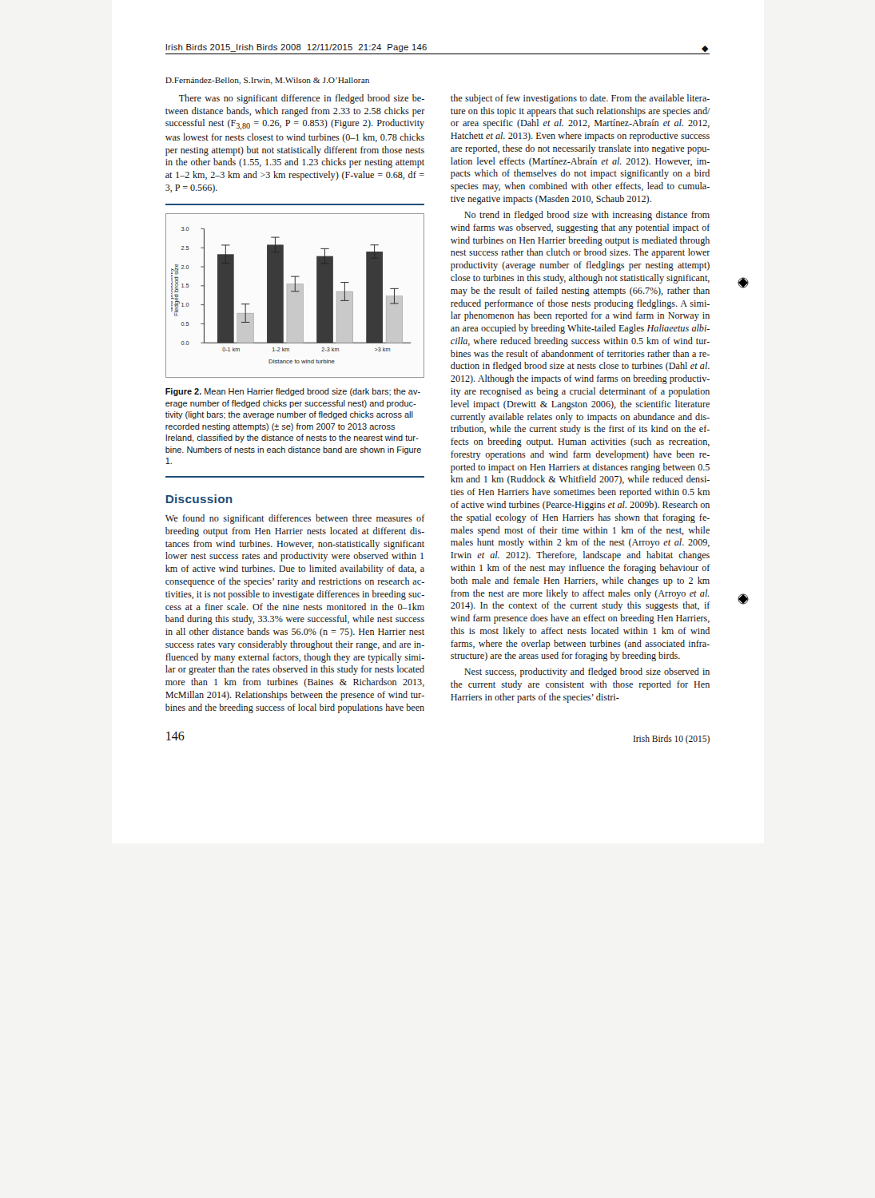Irish Birds 2015_Irish Birds 2008 12/11/2015 21:24 Page 146 ◆
D.Fernández-Bellon, S.Irwin, M.Wilson & J.O’Halloran
There was no significant difference in fledged brood size between distance bands, which ranged from 2.33 to 2.58 chicks per successful nest (F3,80 = 0.26, P = 0.853) (Figure 2). Productivity was lowest for nests closest to wind turbines (0–1 km, 0.78 chicks per nesting attempt) but not statistically different from those nests in the other bands (1.55, 1.35 and 1.23 chicks per nesting attempt at 1–2 km, 2–3 km and >3 km respectively) (F-value = 0.68, df = 3, P = 0.566).
0.0 0.5 1.0 1.5 2.0 2.5 3.0 Fledged brood size and productivity 0-1 km 1-2 km 2-3 km >3 km Distance to wind turbine
Figure 2. Mean Hen Harrier fledged brood size (dark bars; the average number of fledged chicks per successful nest) and productivity (light bars; the average number of fledged chicks across all recorded nesting attempts) (± se) from 2007 to 2013 across Ireland, classified by the distance of nests to the nearest wind turbine. Numbers of nests in each distance band are shown in Figure 1.
Discussion
We found no significant differences between three measures of breeding output from Hen Harrier nests located at different distances from wind turbines. However, non-statistically significant lower nest success rates and productivity were observed within 1 km of active wind turbines. Due to limited availability of data, a consequence of the species’ rarity and restrictions on research activities, it is not possible to investigate differences in breeding success at a finer scale. Of the nine nests monitored in the 0–1km band during this study, 33.3% were successful, while nest success in all other distance bands was 56.0% (n = 75). Hen Harrier nest success rates vary considerably throughout their range, and are influenced by many external factors, though they are typically similar or greater than the rates observed in this study for nests located more than 1 km from turbines (Baines & Richardson 2013, McMillan 2014). Relationships between the presence of wind turbines and the breeding success of local bird populations have been the subject of few investigations to date. From the available literature on this topic it appears that such relationships are species and/ or area specific (Dahl et al. 2012, Martínez-Abraín et al. 2012, Hatchett et al. 2013). Even where impacts on reproductive success are reported, these do not necessarily translate into negative population level effects (Martínez-Abraín et al. 2012). However, impacts which of themselves do not impact significantly on a bird species may, when combined with other effects, lead to cumulative negative impacts (Masden 2010, Schaub 2012).
No trend in fledged brood size with increasing distance from wind farms was observed, suggesting that any potential impact of wind turbines on Hen Harrier breeding output is mediated through nest success rather than clutch or brood sizes. The apparent lower productivity (average number of fledglings per nesting attempt) close to turbines in this study, although not statistically significant, may be the result of failed nesting attempts (66.7%), rather than reduced performance of those nests producing fledglings. A similar phenomenon has been reported for a wind farm in Norway in an area occupied by breeding White-tailed Eagles Haliaeetus albicilla, where reduced breeding success within 0.5 km of wind turbines was the result of abandonment of territories rather than a reduction in fledged brood size at nests close to turbines (Dahl et al. 2012). Although the impacts of wind farms on breeding productivity are recognised as being a crucial determinant of a population level impact (Drewitt & Langston 2006), the scientific literature currently available relates only to impacts on abundance and distribution, while the current study is the first of its kind on the effects on breeding output. Human activities (such as recreation, forestry operations and wind farm development) have been reported to impact on Hen Harriers at distances ranging between 0.5 km and 1 km (Ruddock & Whitfield 2007), while reduced densities of Hen Harriers have sometimes been reported within 0.5 km of active wind turbines (Pearce-Higgins et al. 2009b). Research on the spatial ecology of Hen Harriers has shown that foraging females spend most of their time within 1 km of the nest, while males hunt mostly within 2 km of the nest (Arroyo et al. 2009, Irwin et al. 2012). Therefore, landscape and habitat changes within 1 km of the nest may influence the foraging behaviour of both male and female Hen Harriers, while changes up to 2 km from the nest are more likely to affect males only (Arroyo et al. 2014). In the context of the current study this suggests that, if wind farm presence does have an effect on breeding Hen Harriers, this is most likely to affect nests located within 1 km of wind farms, where the overlap between turbines (and associated infrastructure) are the areas used for foraging by breeding birds.
Nest success, productivity and fledged brood size observed in the current study are consistent with those reported for Hen Harriers in other parts of the species’ distri-
146
Irish Birds 10 (2015)